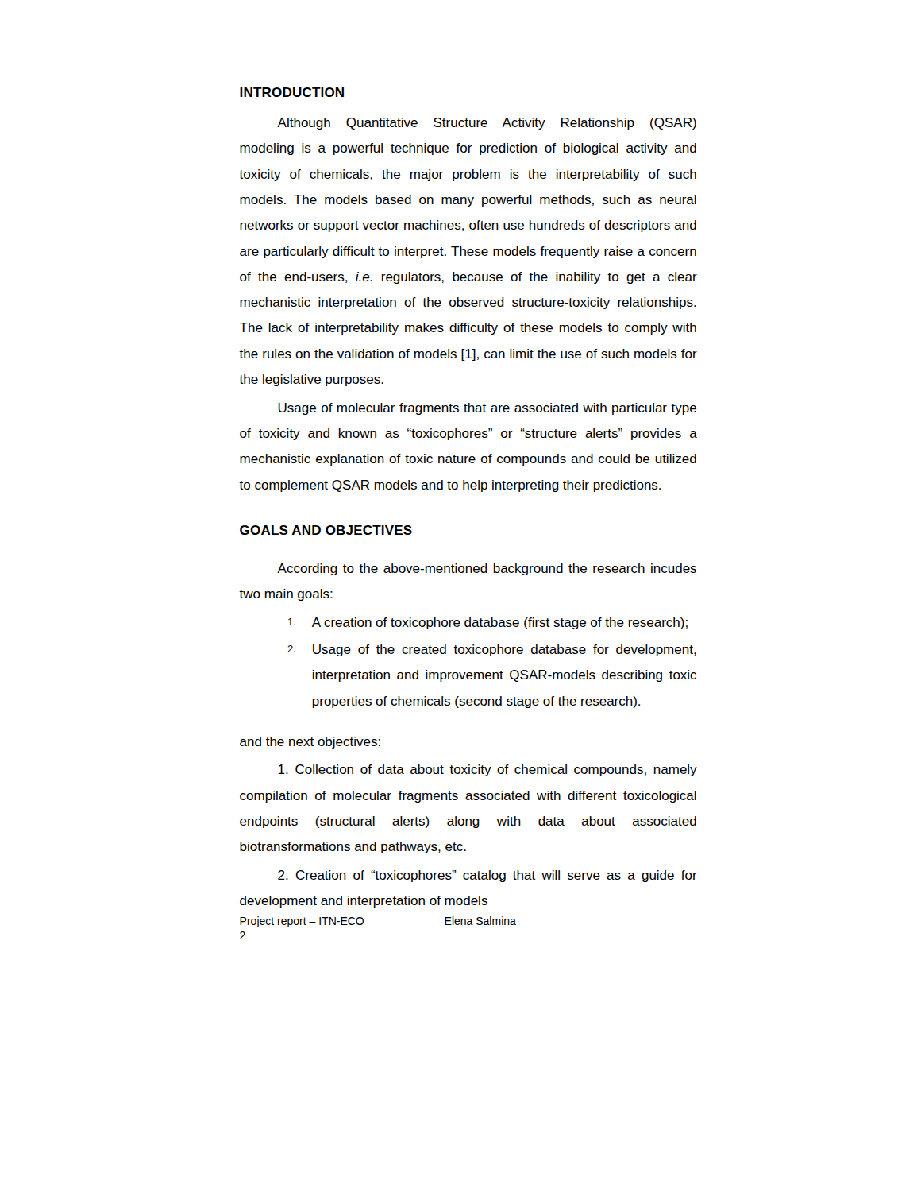INTRODUCTION
Although Quantitative Structure Activity Relationship (QSAR) modeling is a powerful technique for prediction of biological activity and toxicity of chemicals, the major problem is the interpretability of such models. The models based on many powerful methods, such as neural networks or support vector machines, often use hundreds of descriptors and are particularly difficult to interpret. These models frequently raise a concern of the end-users, i.e. regulators, because of the inability to get a clear mechanistic interpretation of the observed structure-toxicity relationships. The lack of interpretability makes difficulty of these models to comply with the rules on the validation of models [1], can limit the use of such models for the legislative purposes.
Usage of molecular fragments that are associated with particular type of toxicity and known as “toxicophores” or “structure alerts” provides a mechanistic explanation of toxic nature of compounds and could be utilized to complement QSAR models and to help interpreting their predictions.
GOALS AND OBJECTIVES
According to the above-mentioned background the research incudes two main goals:
A creation of toxicophore database (first stage of the research);
Usage of the created toxicophore database for development, interpretation and improvement QSAR-models describing toxic properties of chemicals (second stage of the research).
and the next objectives:
1. Collection of data about toxicity of chemical compounds, namely compilation of molecular fragments associated with different toxicological endpoints (structural alerts) along with data about associated biotransformations and pathways, etc.
2. Creation of “toxicophores” catalog that will serve as a guide for development and interpretation of models
Project report – ITN-ECO Elena Salmina 2